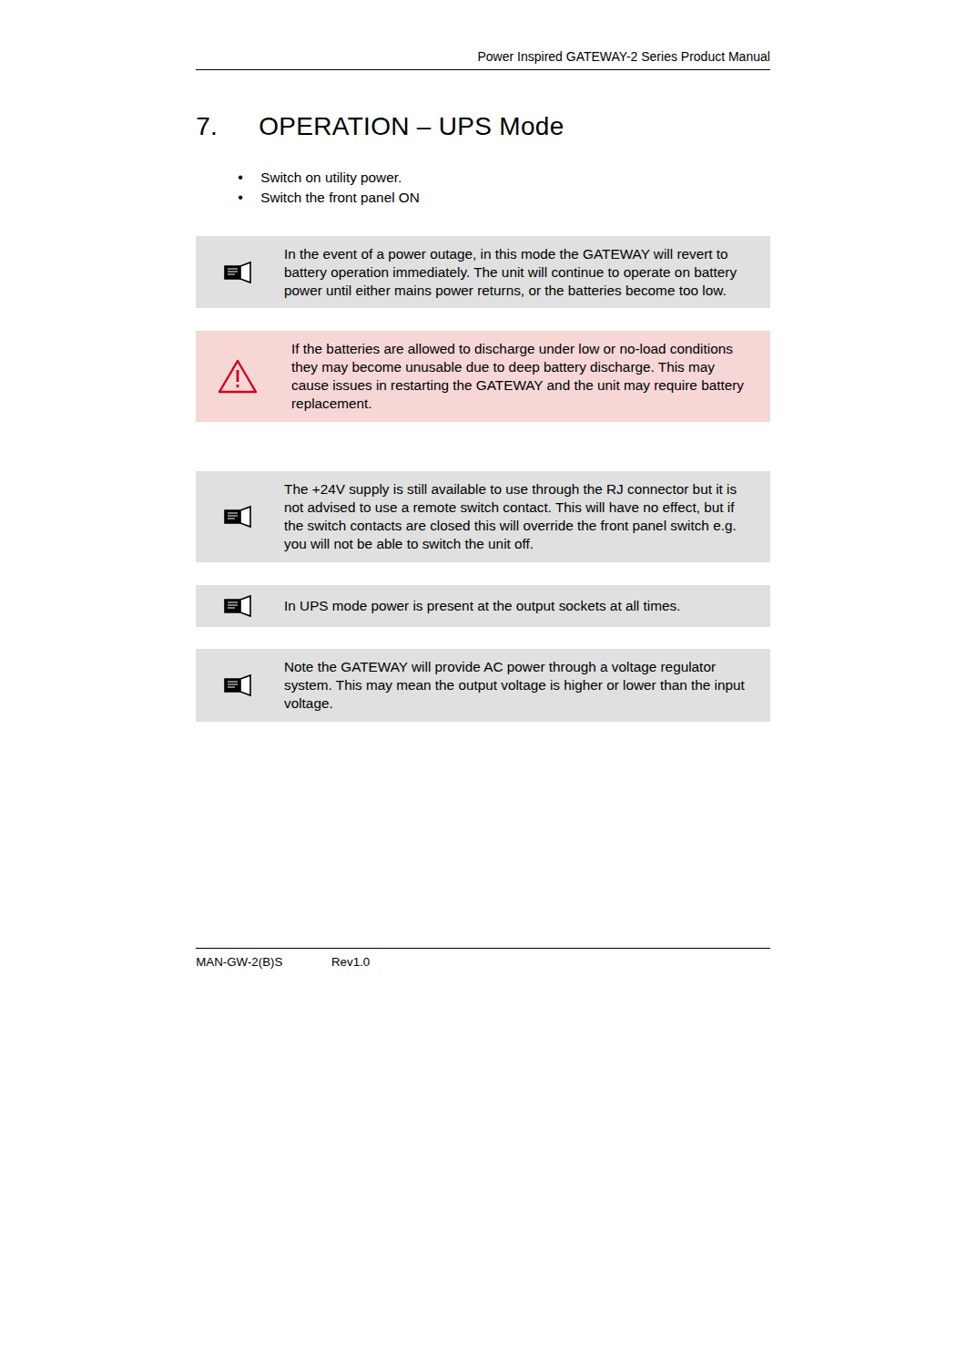Power Inspired GATEWAY-2 Series Product Manual
7. OPERATION – UPS Mode
Switch on utility power.
Switch the front panel ON
In the event of a power outage, in this mode the GATEWAY will revert to battery operation immediately. The unit will continue to operate on battery power until either mains power returns, or the batteries become too low.
If the batteries are allowed to discharge under low or no-load conditions they may become unusable due to deep battery discharge. This may cause issues in restarting the GATEWAY and the unit may require battery replacement.
The +24V supply is still available to use through the RJ connector but it is not advised to use a remote switch contact. This will have no effect, but if the switch contacts are closed this will override the front panel switch e.g. you will not be able to switch the unit off.
In UPS mode power is present at the output sockets at all times.
Note the GATEWAY will provide AC power through a voltage regulator system. This may mean the output voltage is higher or lower than the input voltage.
MAN-GW-2(B)SRev1.0